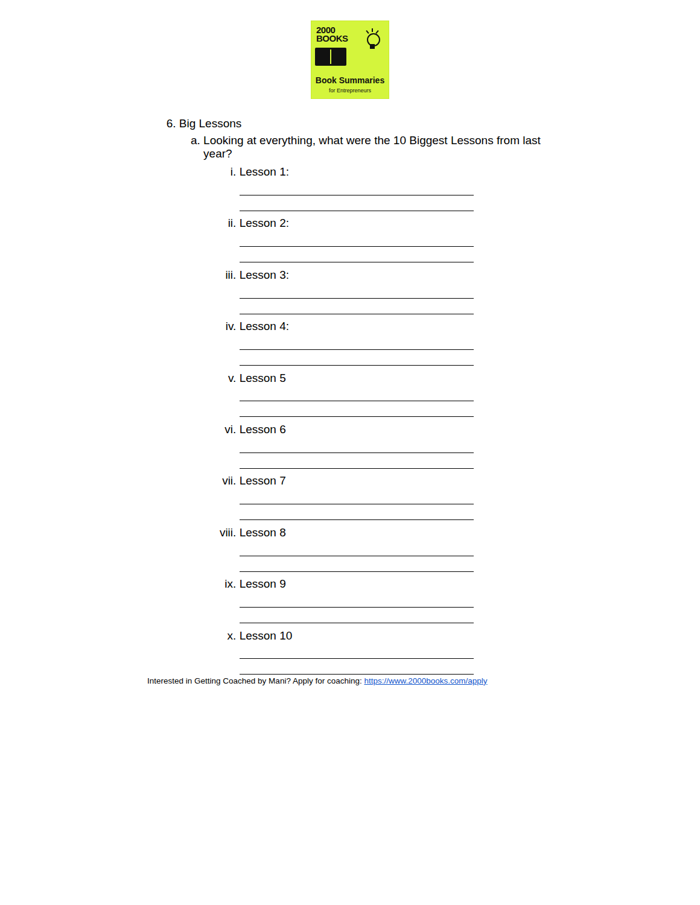2000BOOKS
Book Summaries
for Entrepreneurs
Big Lessons
Looking at everything, what were the 10 Biggest Lessons from last year?
Lesson 1:
Lesson 2:
Lesson 3:
Lesson 4:
Lesson 5
Lesson 6
Lesson 7
Lesson 8
Lesson 9
Lesson 10
Interested in Getting Coached by Mani? Apply for coaching: https://www.2000books.com/apply